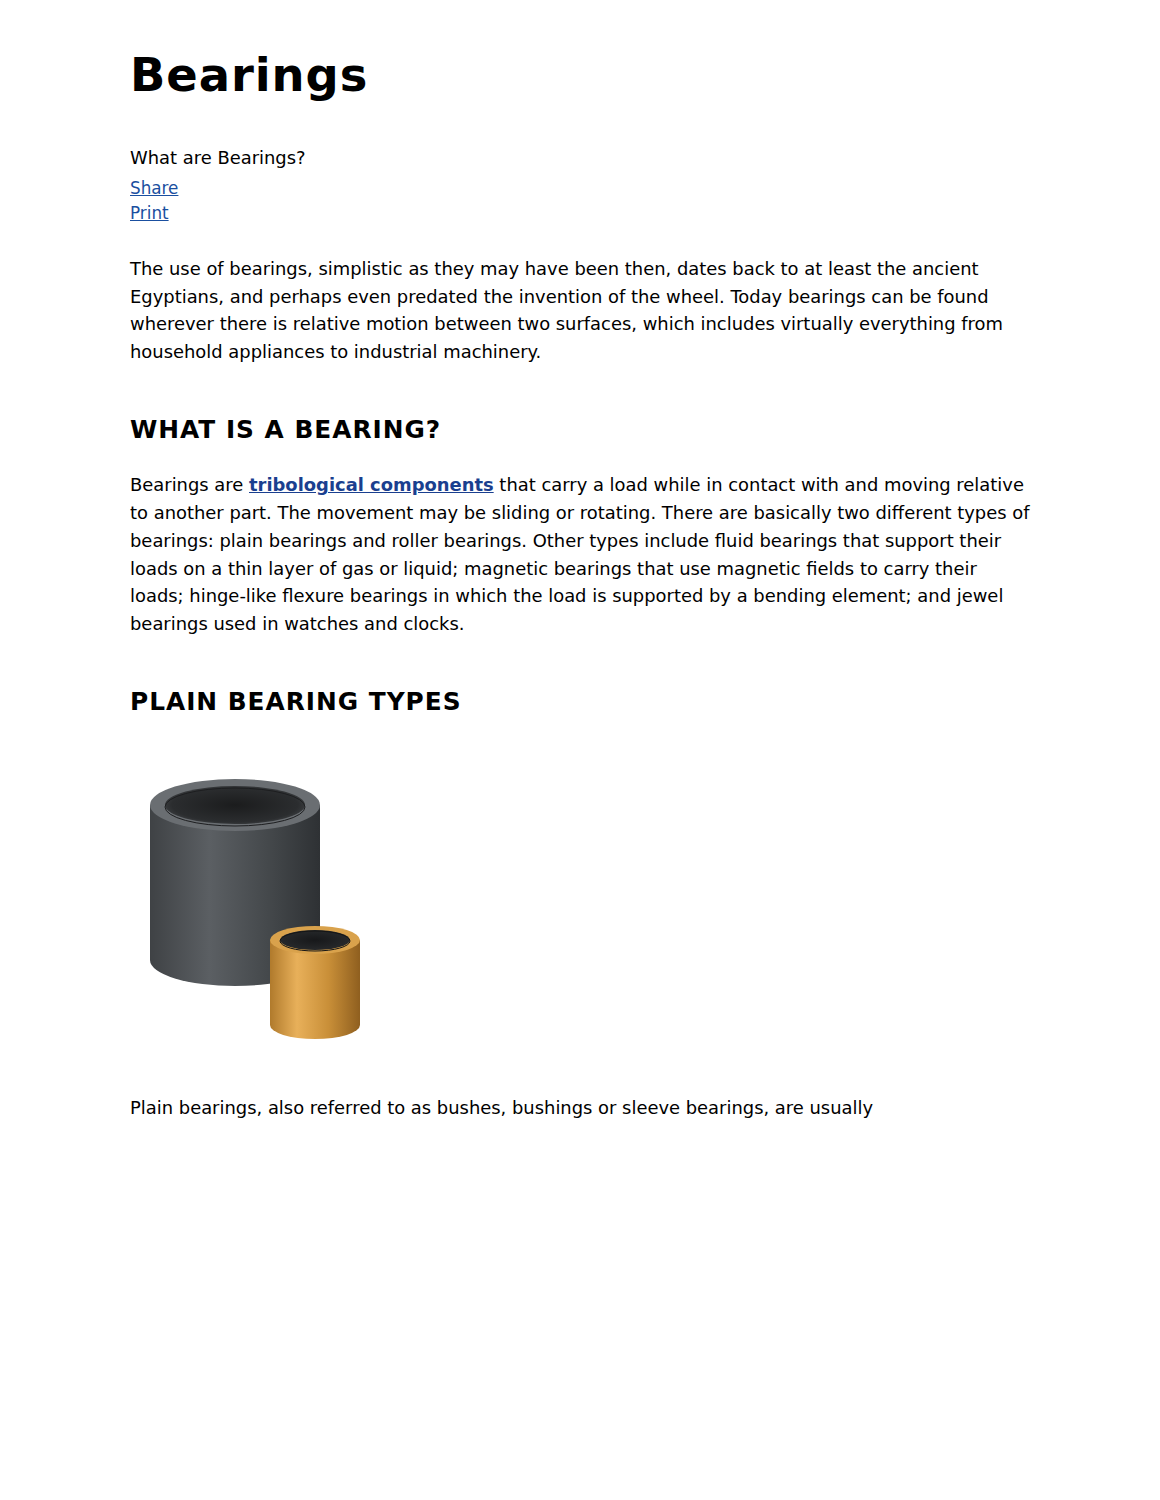Bearings
What are Bearings?
Share Print
The use of bearings, simplistic as they may have been then, dates back to at least the ancient Egyptians, and perhaps even predated the invention of the wheel. Today bearings can be found wherever there is relative motion between two surfaces, which includes virtually everything from household appliances to industrial machinery.
WHAT IS A BEARING?
Bearings are tribological components that carry a load while in contact with and moving relative to another part. The movement may be sliding or rotating. There are basically two different types of bearings: plain bearings and roller bearings. Other types include fluid bearings that support their loads on a thin layer of gas or liquid; magnetic bearings that use magnetic fields to carry their loads; hinge-like flexure bearings in which the load is supported by a bending element; and jewel bearings used in watches and clocks.
PLAIN BEARING TYPES
Plain bearings, also referred to as bushes, bushings or sleeve bearings, are usually